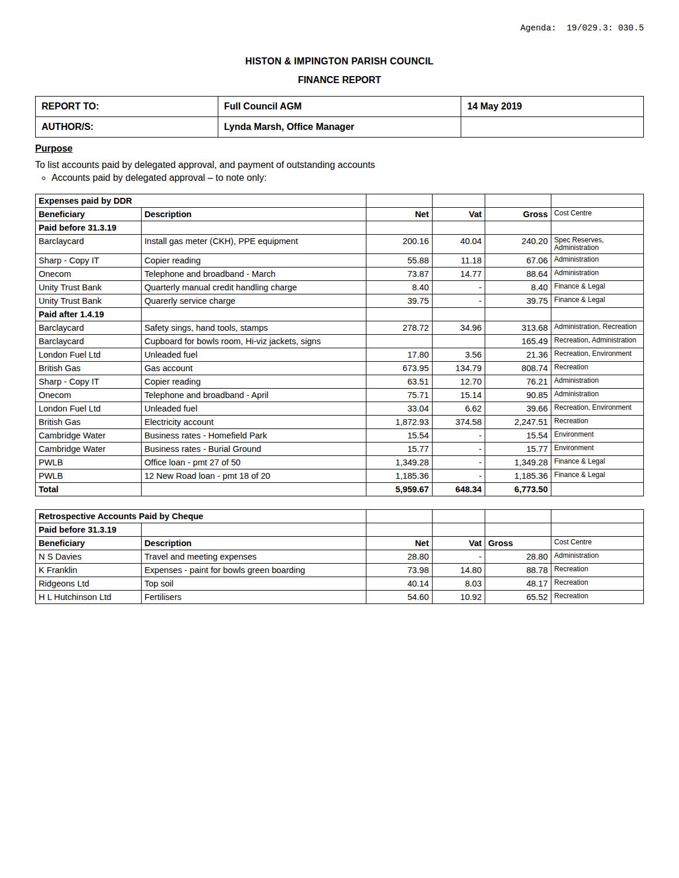Agenda: 19/029.3: 030.5
HISTON & IMPINGTON PARISH COUNCIL
FINANCE REPORT
| REPORT TO: | Full Council AGM | 14 May 2019 |
| AUTHOR/S: | Lynda Marsh, Office Manager | |
Purpose
To list accounts paid by delegated approval, and payment of outstanding accounts
Accounts paid by delegated approval – to note only:
| Expenses paid by DDR | | | | |
| Beneficiary | Description | Net | Vat | Gross | Cost Centre |
| Paid before 31.3.19 | | | | | |
| Barclaycard | Install gas meter (CKH), PPE equipment | 200.16 | 40.04 | 240.20 | Spec Reserves, Administration |
| Sharp - Copy IT | Copier reading | 55.88 | 11.18 | 67.06 | Administration |
| Onecom | Telephone and broadband - March | 73.87 | 14.77 | 88.64 | Administration |
| Unity Trust Bank | Quarterly manual credit handling charge | 8.40 | - | 8.40 | Finance & Legal |
| Unity Trust Bank | Quarerly service charge | 39.75 | - | 39.75 | Finance & Legal |
| Paid after 1.4.19 | | | | | |
| Barclaycard | Safety sings, hand tools, stamps | 278.72 | 34.96 | 313.68 | Administration, Recreation |
| Barclaycard | Cupboard for bowls room, Hi-viz jackets, signs | | | 165.49 | Recreation, Administration |
| London Fuel Ltd | Unleaded fuel | 17.80 | 3.56 | 21.36 | Recreation, Environment |
| British Gas | Gas account | 673.95 | 134.79 | 808.74 | Recreation |
| Sharp - Copy IT | Copier reading | 63.51 | 12.70 | 76.21 | Administration |
| Onecom | Telephone and broadband - April | 75.71 | 15.14 | 90.85 | Administration |
| London Fuel Ltd | Unleaded fuel | 33.04 | 6.62 | 39.66 | Recreation, Environment |
| British Gas | Electricity account | 1,872.93 | 374.58 | 2,247.51 | Recreation |
| Cambridge Water | Business rates - Homefield Park | 15.54 | - | 15.54 | Environment |
| Cambridge Water | Business rates - Burial Ground | 15.77 | - | 15.77 | Environment |
| PWLB | Office loan - pmt 27 of 50 | 1,349.28 | - | 1,349.28 | Finance & Legal |
| PWLB | 12 New Road loan - pmt 18 of 20 | 1,185.36 | - | 1,185.36 | Finance & Legal |
| Total | | 5,959.67 | 648.34 | 6,773.50 | |
| Retrospective Accounts Paid by Cheque | | | | |
| Paid before 31.3.19 | | | | | |
| Beneficiary | Description | Net | Vat | Gross | Cost Centre |
| N S Davies | Travel and meeting expenses | 28.80 | - | 28.80 | Administration |
| K Franklin | Expenses - paint for bowls green boarding | 73.98 | 14.80 | 88.78 | Recreation |
| Ridgeons Ltd | Top soil | 40.14 | 8.03 | 48.17 | Recreation |
| H L Hutchinson Ltd | Fertilisers | 54.60 | 10.92 | 65.52 | Recreation |